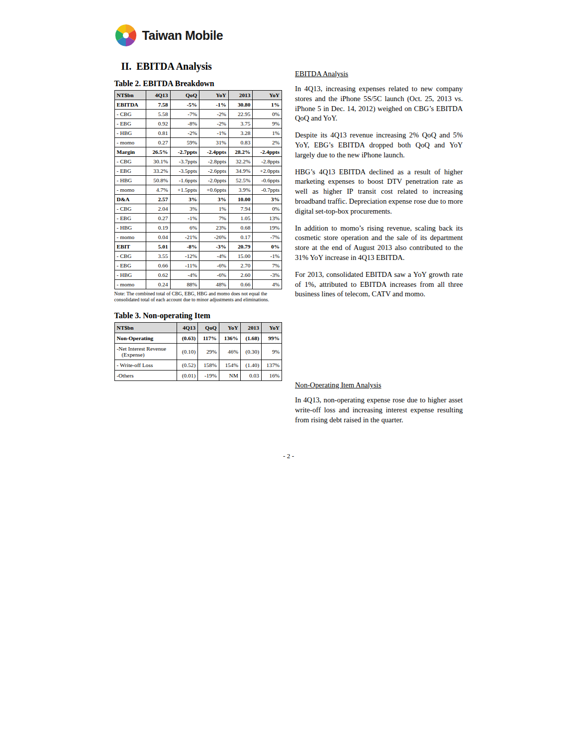Taiwan Mobile
II. EBITDA Analysis
Table 2. EBITDA Breakdown
| NT$bn | 4Q13 | QoQ | YoY | 2013 | YoY |
| --- | --- | --- | --- | --- | --- |
| EBITDA | 7.58 | -5% | -1% | 30.80 | 1% |
| - CBG | 5.58 | -7% | -2% | 22.95 | 0% |
| - EBG | 0.92 | -8% | -2% | 3.75 | 9% |
| - HBG | 0.81 | -2% | -1% | 3.28 | 1% |
| - momo | 0.27 | 59% | 31% | 0.83 | 2% |
| Margin | 26.5% | -2.7ppts | -2.4ppts | 28.2% | -2.4ppts |
| - CBG | 30.1% | -3.7ppts | -2.8ppts | 32.2% | -2.8ppts |
| - EBG | 33.2% | -3.5ppts | -2.6ppts | 34.9% | +2.0ppts |
| - HBG | 50.8% | -1.6ppts | -2.0ppts | 52.5% | -0.6ppts |
| - momo | 4.7% | +1.5ppts | +0.6ppts | 3.9% | -0.7ppts |
| D&A | 2.57 | 3% | 3% | 10.00 | 3% |
| - CBG | 2.04 | 3% | 1% | 7.94 | 0% |
| - EBG | 0.27 | -1% | 7% | 1.05 | 13% |
| - HBG | 0.19 | 6% | 23% | 0.68 | 19% |
| - momo | 0.04 | -21% | -26% | 0.17 | -7% |
| EBIT | 5.01 | -8% | -3% | 20.79 | 0% |
| - CBG | 3.55 | -12% | -4% | 15.00 | -1% |
| - EBG | 0.66 | -11% | -6% | 2.70 | 7% |
| - HBG | 0.62 | -4% | -6% | 2.60 | -3% |
| - momo | 0.24 | 88% | 48% | 0.66 | 4% |
Note: The combined total of CBG, EBG, HBG and momo does not equal the consolidated total of each account due to minor adjustments and eliminations.
Table 3. Non-operating Item
| NT$bn | 4Q13 | QoQ | YoY | 2013 | YoY |
| --- | --- | --- | --- | --- | --- |
| Non-Operating | (0.63) | 117% | 136% | (1.68) | 99% |
| -Net Interest Revenue (Expense) | (0.10) | 29% | 46% | (0.30) | 9% |
| - Write-off Loss | (0.52) | 158% | 154% | (1.40) | 137% |
| -Others | (0.01) | -19% | NM | 0.03 | 16% |
EBITDA Analysis
In 4Q13, increasing expenses related to new company stores and the iPhone 5S/5C launch (Oct. 25, 2013 vs. iPhone 5 in Dec. 14, 2012) weighed on CBG’s EBITDA QoQ and YoY.
Despite its 4Q13 revenue increasing 2% QoQ and 5% YoY, EBG’s EBITDA dropped both QoQ and YoY largely due to the new iPhone launch.
HBG’s 4Q13 EBITDA declined as a result of higher marketing expenses to boost DTV penetration rate as well as higher IP transit cost related to increasing broadband traffic. Depreciation expense rose due to more digital set-top-box procurements.
In addition to momo’s rising revenue, scaling back its cosmetic store operation and the sale of its department store at the end of August 2013 also contributed to the 31% YoY increase in 4Q13 EBITDA.
For 2013, consolidated EBITDA saw a YoY growth rate of 1%, attributed to EBITDA increases from all three business lines of telecom, CATV and momo.
Non-Operating Item Analysis
In 4Q13, non-operating expense rose due to higher asset write-off loss and increasing interest expense resulting from rising debt raised in the quarter.
- 2 -